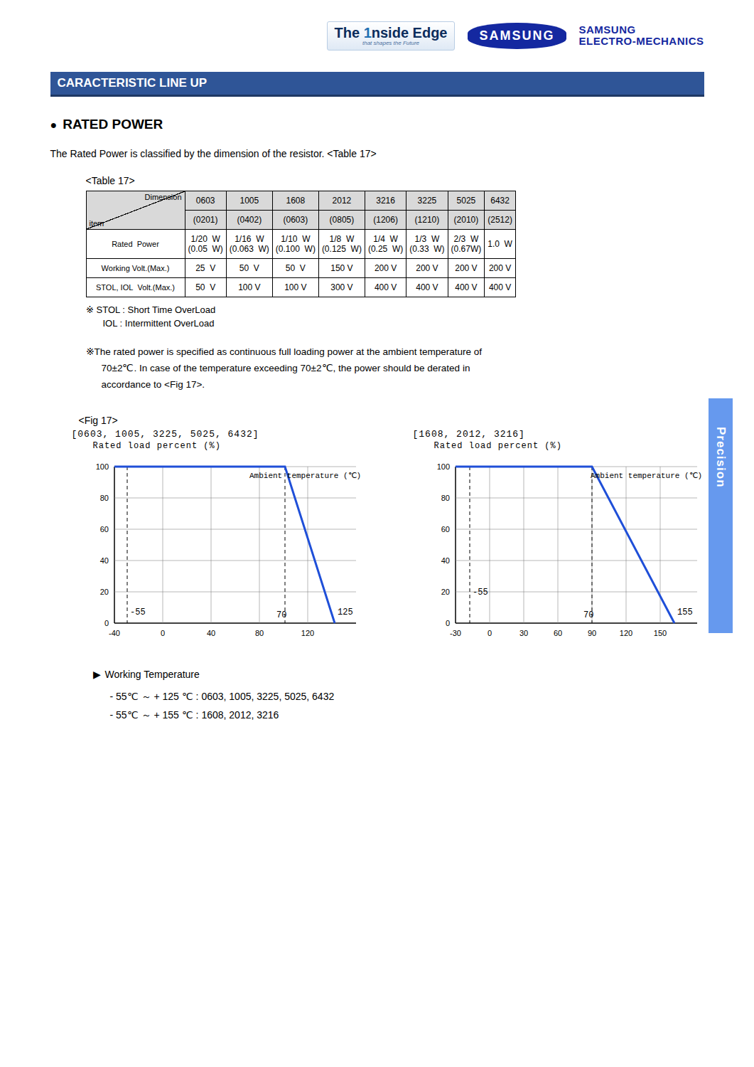The 1nside Edge
that shapes the Future
SAMSUNG
SAMSUNG
ELECTRO-MECHANICS
CARACTERISTIC LINE UP
RATED POWER
The Rated Power is classified by the dimension of the resistor. <Table 17>
<Table 17>
| Dimension item | 0603 | 1005 | 1608 | 2012 | 3216 | 3225 | 5025 | 6432 |
| --- | --- | --- | --- | --- | --- | --- | --- | --- |
| (0201) | (0402) | (0603) | (0805) | (1206) | (1210) | (2010) | (2512) |
| Rated Power | 1/20 W (0.05 W) | 1/16 W (0.063 W) | 1/10 W (0.100 W) | 1/8 W (0.125 W) | 1/4 W (0.25 W) | 1/3 W (0.33 W) | 2/3 W (0.67W) | 1.0 W |
| Working Volt.(Max.) | 25 V | 50 V | 50 V | 150 V | 200 V | 200 V | 200 V | 200 V |
| STOL, IOL Volt.(Max.) | 50 V | 100 V | 100 V | 300 V | 400 V | 400 V | 400 V | 400 V |
※STOL : Short Time OverLoad
IOL : Intermittent OverLoad
※The rated power is specified as continuous full loading power at the ambient temperature of 70±2℃. In case of the temperature exceeding 70±2℃, the power should be derated in accordance to <Fig 17>.
<Fig 17>
[0603, 1005, 3225, 5025, 6432]
Rated load percent (%)
100 80 60 40 20 0 -40 0 40 80 120 -55 70 125 Ambient temperature (℃)
[1608, 2012, 3216]
Rated load percent (%)
100 80 60 40 20 0 -30 0 30 60 90 120 150 -55 70 155 Ambient temperature (℃)
▶Working Temperature
- 55℃ ～ + 125 ℃ : 0603, 1005, 3225, 5025, 6432
- 55℃ ～ + 155 ℃ : 1608, 2012, 3216
Precision